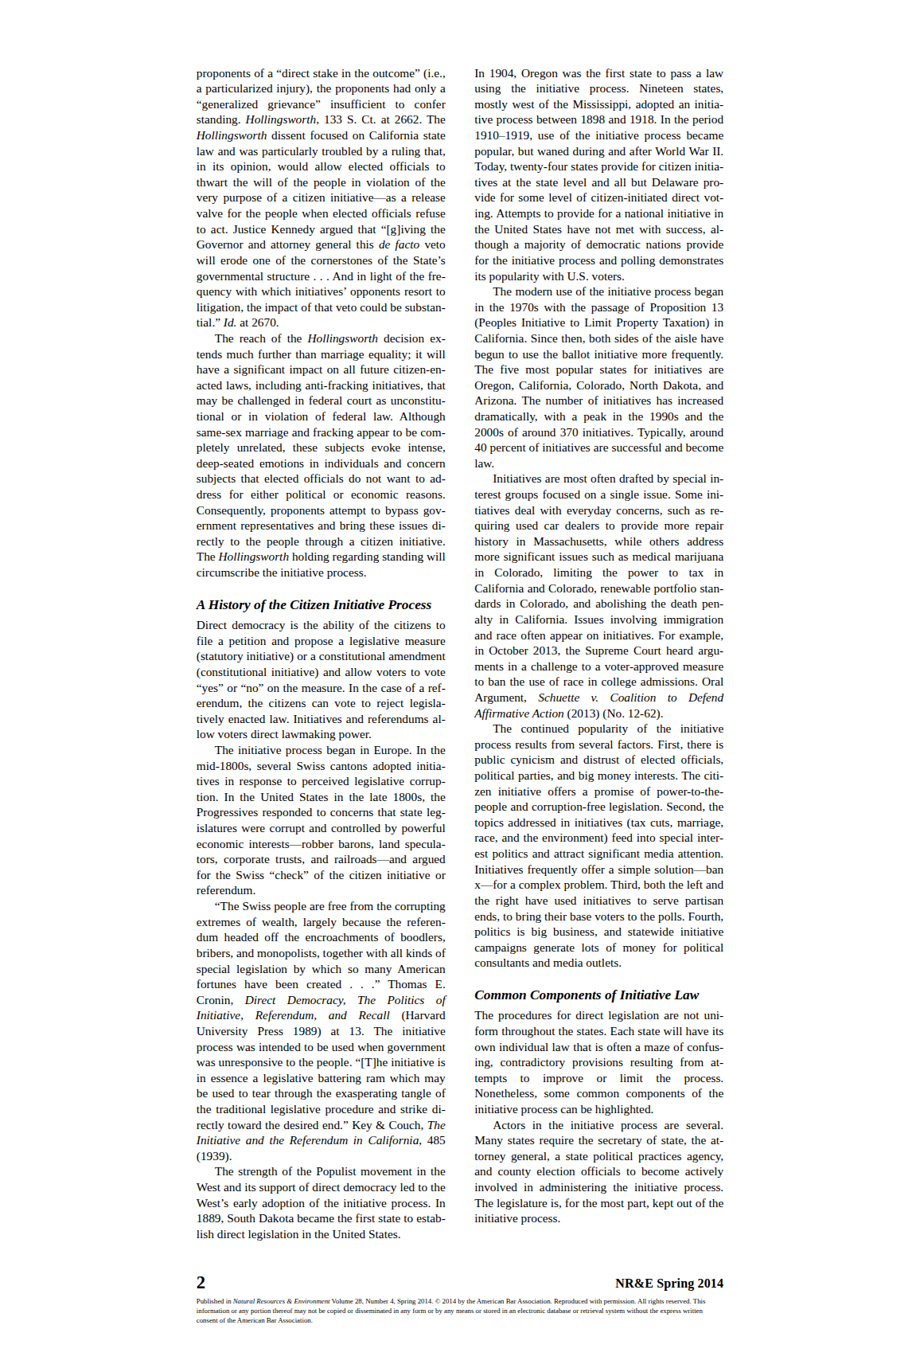proponents of a “direct stake in the outcome” (i.e., a particularized injury), the proponents had only a “generalized grievance” insufficient to confer standing. Hollingsworth, 133 S. Ct. at 2662. The Hollingsworth dissent focused on California state law and was particularly troubled by a ruling that, in its opinion, would allow elected officials to thwart the will of the people in violation of the very purpose of a citizen initiative—as a release valve for the people when elected officials refuse to act. Justice Kennedy argued that “[g]iving the Governor and attorney general this de facto veto will erode one of the cornerstones of the State’s governmental structure . . . And in light of the frequency with which initiatives’ opponents resort to litigation, the impact of that veto could be substantial.” Id. at 2670.
The reach of the Hollingsworth decision extends much further than marriage equality; it will have a significant impact on all future citizen-enacted laws, including anti-fracking initiatives, that may be challenged in federal court as unconstitutional or in violation of federal law. Although same-sex marriage and fracking appear to be completely unrelated, these subjects evoke intense, deep-seated emotions in individuals and concern subjects that elected officials do not want to address for either political or economic reasons. Consequently, proponents attempt to bypass government representatives and bring these issues directly to the people through a citizen initiative. The Hollingsworth holding regarding standing will circumscribe the initiative process.
A History of the Citizen Initiative Process
Direct democracy is the ability of the citizens to file a petition and propose a legislative measure (statutory initiative) or a constitutional amendment (constitutional initiative) and allow voters to vote “yes” or “no” on the measure. In the case of a referendum, the citizens can vote to reject legislatively enacted law. Initiatives and referendums allow voters direct lawmaking power.
The initiative process began in Europe. In the mid-1800s, several Swiss cantons adopted initiatives in response to perceived legislative corruption. In the United States in the late 1800s, the Progressives responded to concerns that state legislatures were corrupt and controlled by powerful economic interests—robber barons, land speculators, corporate trusts, and railroads—and argued for the Swiss “check” of the citizen initiative or referendum.
“The Swiss people are free from the corrupting extremes of wealth, largely because the referendum headed off the encroachments of boodlers, bribers, and monopolists, together with all kinds of special legislation by which so many American fortunes have been created . . .” Thomas E. Cronin, Direct Democracy, The Politics of Initiative, Referendum, and Recall (Harvard University Press 1989) at 13. The initiative process was intended to be used when government was unresponsive to the people. “[T]he initiative is in essence a legislative battering ram which may be used to tear through the exasperating tangle of the traditional legislative procedure and strike directly toward the desired end.” Key & Couch, The Initiative and the Referendum in California, 485 (1939).
The strength of the Populist movement in the West and its support of direct democracy led to the West’s early adoption of the initiative process. In 1889, South Dakota became the first state to establish direct legislation in the United States.
In 1904, Oregon was the first state to pass a law using the initiative process. Nineteen states, mostly west of the Mississippi, adopted an initiative process between 1898 and 1918. In the period 1910–1919, use of the initiative process became popular, but waned during and after World War II. Today, twenty-four states provide for citizen initiatives at the state level and all but Delaware provide for some level of citizen-initiated direct voting. Attempts to provide for a national initiative in the United States have not met with success, although a majority of democratic nations provide for the initiative process and polling demonstrates its popularity with U.S. voters.
The modern use of the initiative process began in the 1970s with the passage of Proposition 13 (Peoples Initiative to Limit Property Taxation) in California. Since then, both sides of the aisle have begun to use the ballot initiative more frequently. The five most popular states for initiatives are Oregon, California, Colorado, North Dakota, and Arizona. The number of initiatives has increased dramatically, with a peak in the 1990s and the 2000s of around 370 initiatives. Typically, around 40 percent of initiatives are successful and become law.
Initiatives are most often drafted by special interest groups focused on a single issue. Some initiatives deal with everyday concerns, such as requiring used car dealers to provide more repair history in Massachusetts, while others address more significant issues such as medical marijuana in Colorado, limiting the power to tax in California and Colorado, renewable portfolio standards in Colorado, and abolishing the death penalty in California. Issues involving immigration and race often appear on initiatives. For example, in October 2013, the Supreme Court heard arguments in a challenge to a voter-approved measure to ban the use of race in college admissions. Oral Argument, Schuette v. Coalition to Defend Affirmative Action (2013) (No. 12-62).
The continued popularity of the initiative process results from several factors. First, there is public cynicism and distrust of elected officials, political parties, and big money interests. The citizen initiative offers a promise of power-to-the-people and corruption-free legislation. Second, the topics addressed in initiatives (tax cuts, marriage, race, and the environment) feed into special interest politics and attract significant media attention. Initiatives frequently offer a simple solution—ban x—for a complex problem. Third, both the left and the right have used initiatives to serve partisan ends, to bring their base voters to the polls. Fourth, politics is big business, and statewide initiative campaigns generate lots of money for political consultants and media outlets.
Common Components of Initiative Law
The procedures for direct legislation are not uniform throughout the states. Each state will have its own individual law that is often a maze of confusing, contradictory provisions resulting from attempts to improve or limit the process. Nonetheless, some common components of the initiative process can be highlighted.
Actors in the initiative process are several. Many states require the secretary of state, the attorney general, a state political practices agency, and county election officials to become actively involved in administering the initiative process. The legislature is, for the most part, kept out of the initiative process.
2
NR&E Spring 2014
Published in Natural Resources & Environment Volume 28, Number 4, Spring 2014. © 2014 by the American Bar Association. Reproduced with permission. All rights reserved. This information or any portion thereof may not be copied or disseminated in any form or by any means or stored in an electronic database or retrieval system without the express written consent of the American Bar Association.